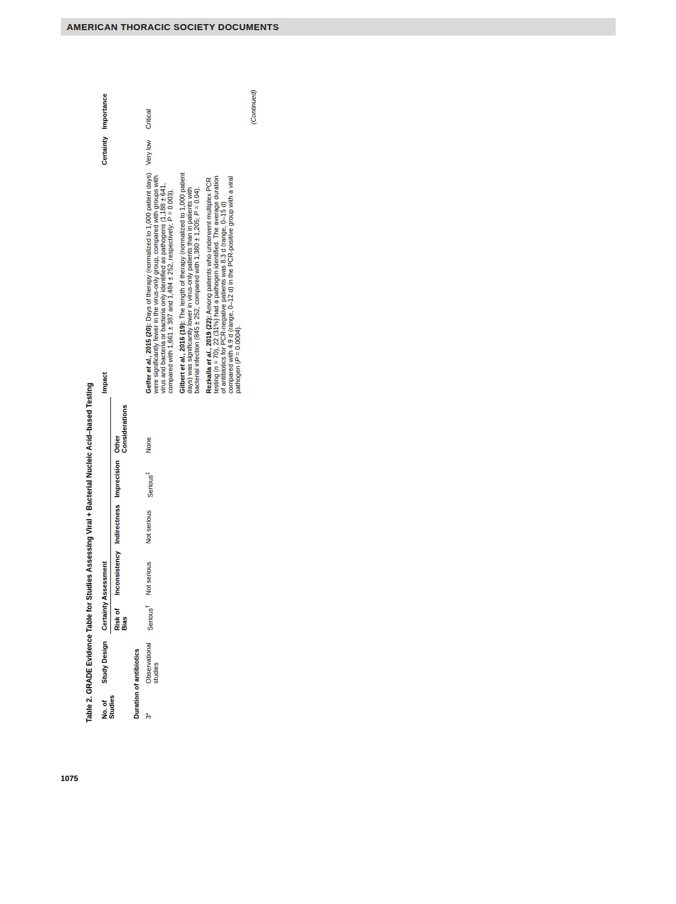AMERICAN THORACIC SOCIETY DOCUMENTS
Table 2. GRADE Evidence Table for Studies Assessing Viral + Bacterial Nucleic Acid–based Testing
| No. of Studies | Study Design | Certainty Assessment | Impact | Certainty | Importance |
| --- | --- | --- | --- | --- | --- |
| Risk of Bias | Inconsistency | Indirectness | Imprecision | Other Considerations |
| Duration of antibiotics |
| 3* | Observational studies | Serious † | Not serious | Not serious | Serious ‡ | None | Gelfer et al. , 2015 (20): Days of therapy (normalized to 1,000 patient days) were significantly fewer in the virus-only group, compared with groups with virus and bacteria or bacteria only identified as pathogens (1,188 ± 641, compared with 1,661 ± 387 and 1,484 ± 252, respectively; P = 0.003). Gilbert et al. , 2016 (19): The length of therapy (normalized to 1,000 patient days) was significantly lower in virus-only patients than in patients with bacterial infection (845 ± 252, compared with 1,380 ± 1,205; P = 0.04). Rezkalla et al. , 2019 (22): Among patients who underwent multiplex PCR testing ( n = 70), 22 (31%) had a pathogen identified. The average duration of antibiotics for PCR-negative patients was 8.3 d (range, 0–15 d) compared with 4.9 d (range, 0–12 d) in the PCR-positive group with a viral pathogen ( P = 0.0004). | Very low | Critical |
(Continued)
1075